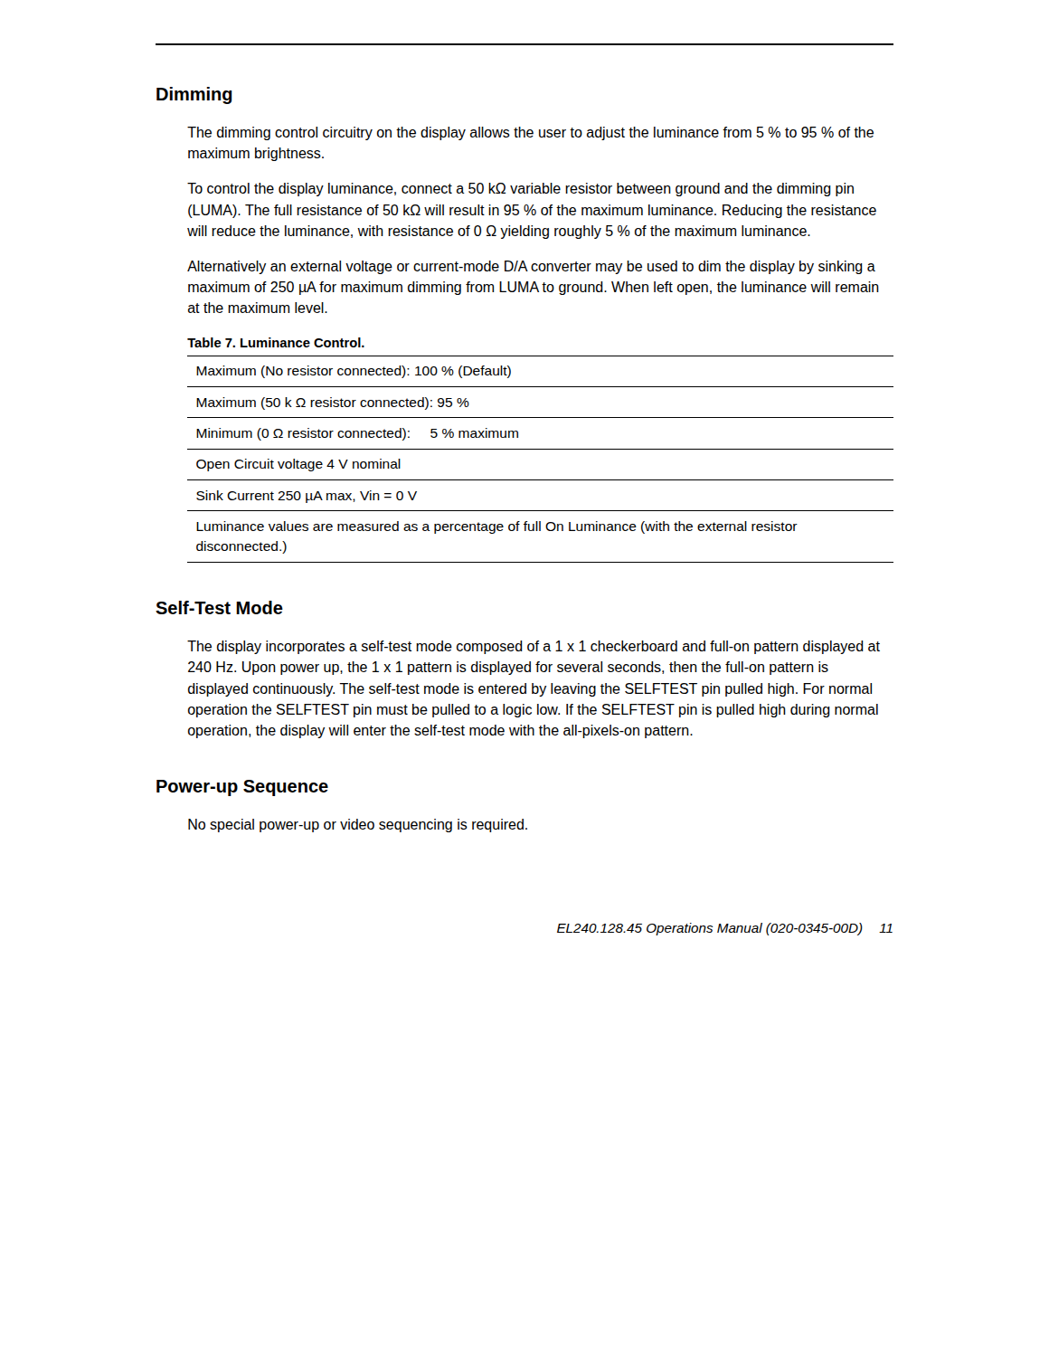Dimming
The dimming control circuitry on the display allows the user to adjust the luminance from 5 % to 95 % of the maximum brightness.
To control the display luminance, connect a 50 kΩ variable resistor between ground and the dimming pin (LUMA). The full resistance of 50 kΩ will result in 95 % of the maximum luminance. Reducing the resistance will reduce the luminance, with resistance of 0 Ω yielding roughly 5 % of the maximum luminance.
Alternatively an external voltage or current-mode D/A converter may be used to dim the display by sinking a maximum of 250 µA for maximum dimming from LUMA to ground. When left open, the luminance will remain at the maximum level.
Table 7. Luminance Control.
| Maximum (No resistor connected): 100 % (Default) |
| Maximum (50 k Ω resistor connected): 95 % |
| Minimum (0 Ω resistor connected): 5 % maximum |
| Open Circuit voltage 4 V nominal |
| Sink Current 250 µA max, Vin = 0 V |
| Luminance values are measured as a percentage of full On Luminance (with the external resistor disconnected.) |
Self-Test Mode
The display incorporates a self-test mode composed of a 1 x 1 checkerboard and full-on pattern displayed at 240 Hz. Upon power up, the 1 x 1 pattern is displayed for several seconds, then the full-on pattern is displayed continuously. The self-test mode is entered by leaving the SELFTEST pin pulled high. For normal operation the SELFTEST pin must be pulled to a logic low. If the SELFTEST pin is pulled high during normal operation, the display will enter the self-test mode with the all-pixels-on pattern.
Power-up Sequence
No special power-up or video sequencing is required.
EL240.128.45 Operations Manual (020-0345-00D) 11